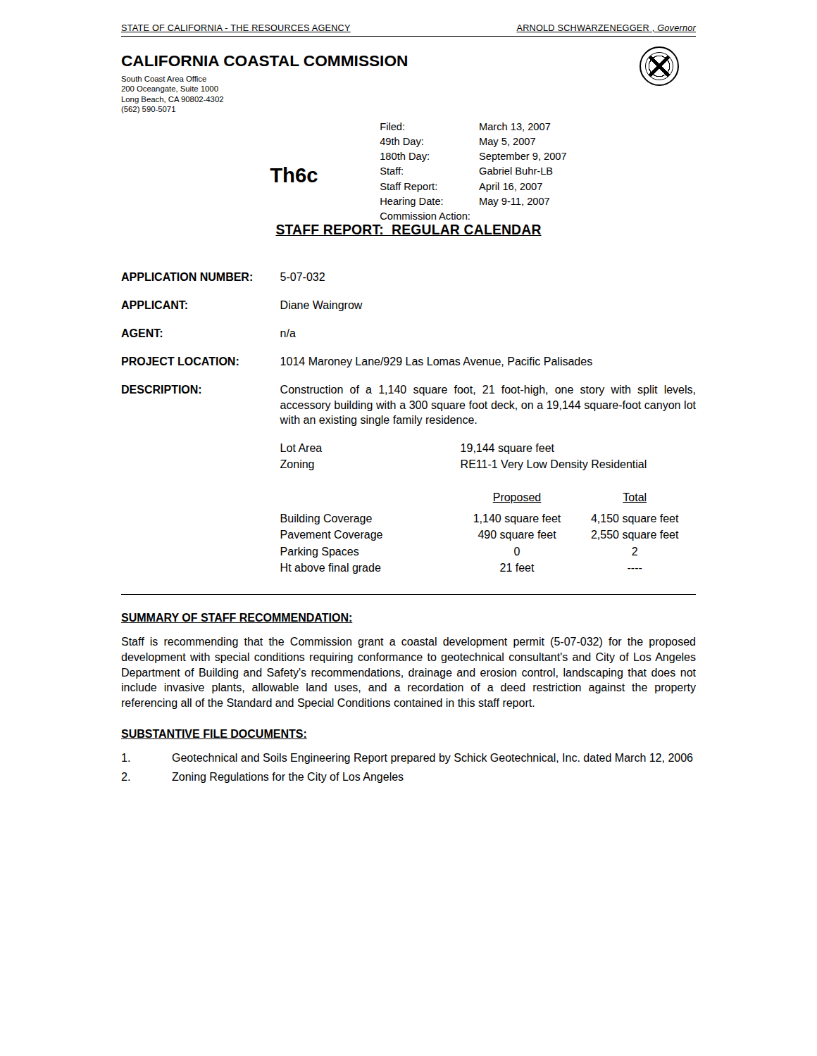STATE OF CALIFORNIA - THE RESOURCES AGENCY ARNOLD SCHWARZENEGGER , Governor
CALIFORNIA COASTAL COMMISSION
South Coast Area Office
200 Oceangate, Suite 1000
Long Beach, CA 90802-4302
(562) 590-5071
| Filed: | March 13, 2007 |
| 49th Day: | May 5, 2007 |
| 180th Day: | September 9, 2007 |
| Staff: | Gabriel Buhr-LB |
| Staff Report: | April 16, 2007 |
| Hearing Date: | May 9-11, 2007 |
| Commission Action: | |
Th6c
STAFF REPORT: REGULAR CALENDAR
APPLICATION NUMBER:
5-07-032
APPLICANT:
Diane Waingrow
AGENT:
n/a
PROJECT LOCATION:
1014 Maroney Lane/929 Las Lomas Avenue, Pacific Palisades
DESCRIPTION:
Construction of a 1,140 square foot, 21 foot-high, one story with split levels, accessory building with a 300 square foot deck, on a 19,144 square-foot canyon lot with an existing single family residence.
| Lot Area | 19,144 square feet |
| Zoning | RE11-1 Very Low Density Residential |
| | Proposed | Total |
| Building Coverage | 1,140 square feet | 4,150 square feet |
| Pavement Coverage | 490 square feet | 2,550 square feet |
| Parking Spaces | 0 | 2 |
| Ht above final grade | 21 feet | ---- |
SUMMARY OF STAFF RECOMMENDATION:
Staff is recommending that the Commission grant a coastal development permit (5-07-032) for the proposed development with special conditions requiring conformance to geotechnical consultant's and City of Los Angeles Department of Building and Safety's recommendations, drainage and erosion control, landscaping that does not include invasive plants, allowable land uses, and a recordation of a deed restriction against the property referencing all of the Standard and Special Conditions contained in this staff report.
SUBSTANTIVE FILE DOCUMENTS:
1. Geotechnical and Soils Engineering Report prepared by Schick Geotechnical, Inc. dated March 12, 2006
2. Zoning Regulations for the City of Los Angeles